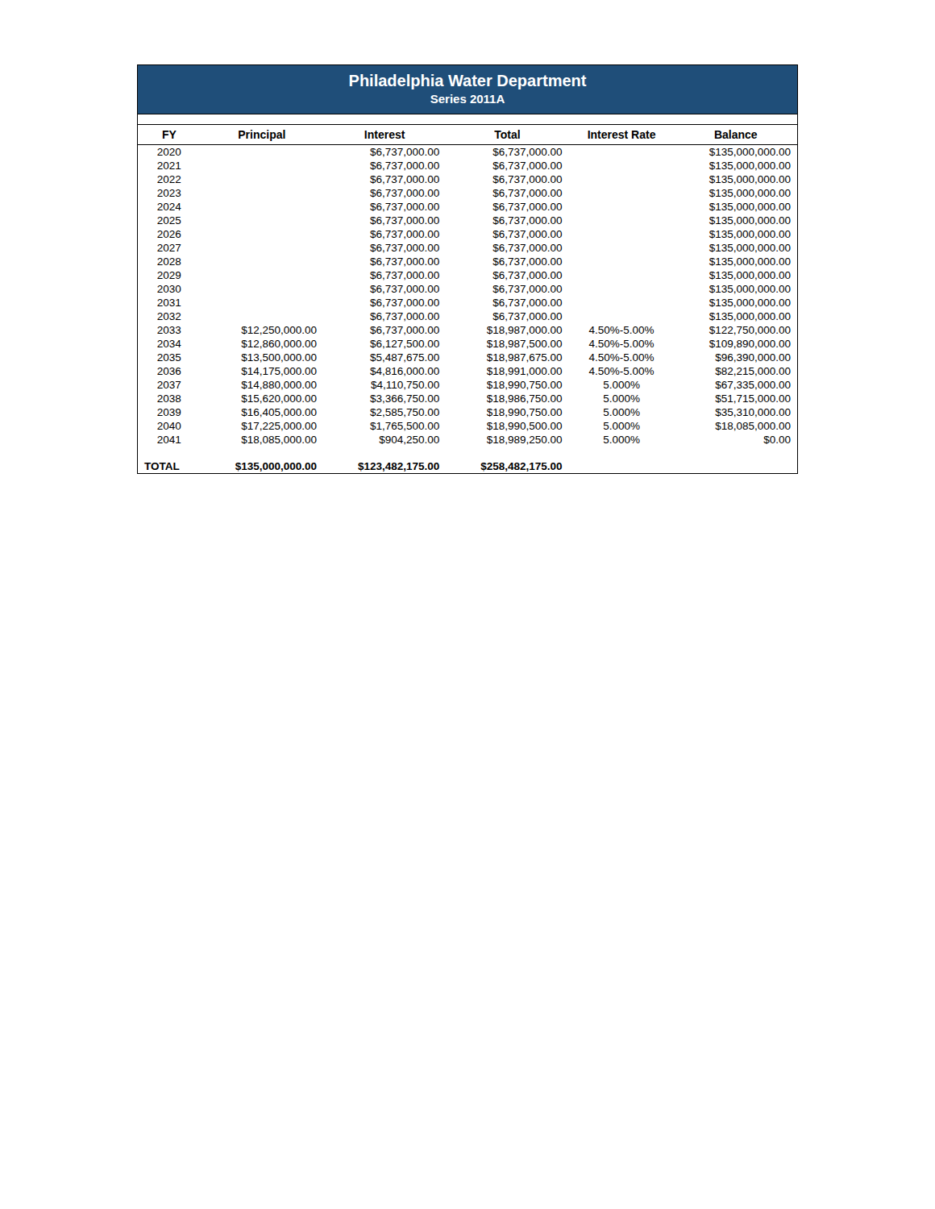Philadelphia Water Department Series 2011A
| FY | Principal | Interest | Total | Interest Rate | Balance |
| --- | --- | --- | --- | --- | --- |
| 2020 | | $6,737,000.00 | $6,737,000.00 | | $135,000,000.00 |
| 2021 | | $6,737,000.00 | $6,737,000.00 | | $135,000,000.00 |
| 2022 | | $6,737,000.00 | $6,737,000.00 | | $135,000,000.00 |
| 2023 | | $6,737,000.00 | $6,737,000.00 | | $135,000,000.00 |
| 2024 | | $6,737,000.00 | $6,737,000.00 | | $135,000,000.00 |
| 2025 | | $6,737,000.00 | $6,737,000.00 | | $135,000,000.00 |
| 2026 | | $6,737,000.00 | $6,737,000.00 | | $135,000,000.00 |
| 2027 | | $6,737,000.00 | $6,737,000.00 | | $135,000,000.00 |
| 2028 | | $6,737,000.00 | $6,737,000.00 | | $135,000,000.00 |
| 2029 | | $6,737,000.00 | $6,737,000.00 | | $135,000,000.00 |
| 2030 | | $6,737,000.00 | $6,737,000.00 | | $135,000,000.00 |
| 2031 | | $6,737,000.00 | $6,737,000.00 | | $135,000,000.00 |
| 2032 | | $6,737,000.00 | $6,737,000.00 | | $135,000,000.00 |
| 2033 | $12,250,000.00 | $6,737,000.00 | $18,987,000.00 | 4.50%-5.00% | $122,750,000.00 |
| 2034 | $12,860,000.00 | $6,127,500.00 | $18,987,500.00 | 4.50%-5.00% | $109,890,000.00 |
| 2035 | $13,500,000.00 | $5,487,675.00 | $18,987,675.00 | 4.50%-5.00% | $96,390,000.00 |
| 2036 | $14,175,000.00 | $4,816,000.00 | $18,991,000.00 | 4.50%-5.00% | $82,215,000.00 |
| 2037 | $14,880,000.00 | $4,110,750.00 | $18,990,750.00 | 5.000% | $67,335,000.00 |
| 2038 | $15,620,000.00 | $3,366,750.00 | $18,986,750.00 | 5.000% | $51,715,000.00 |
| 2039 | $16,405,000.00 | $2,585,750.00 | $18,990,750.00 | 5.000% | $35,310,000.00 |
| 2040 | $17,225,000.00 | $1,765,500.00 | $18,990,500.00 | 5.000% | $18,085,000.00 |
| 2041 | $18,085,000.00 | $904,250.00 | $18,989,250.00 | 5.000% | $0.00 |
| TOTAL | $135,000,000.00 | $123,482,175.00 | $258,482,175.00 | | |